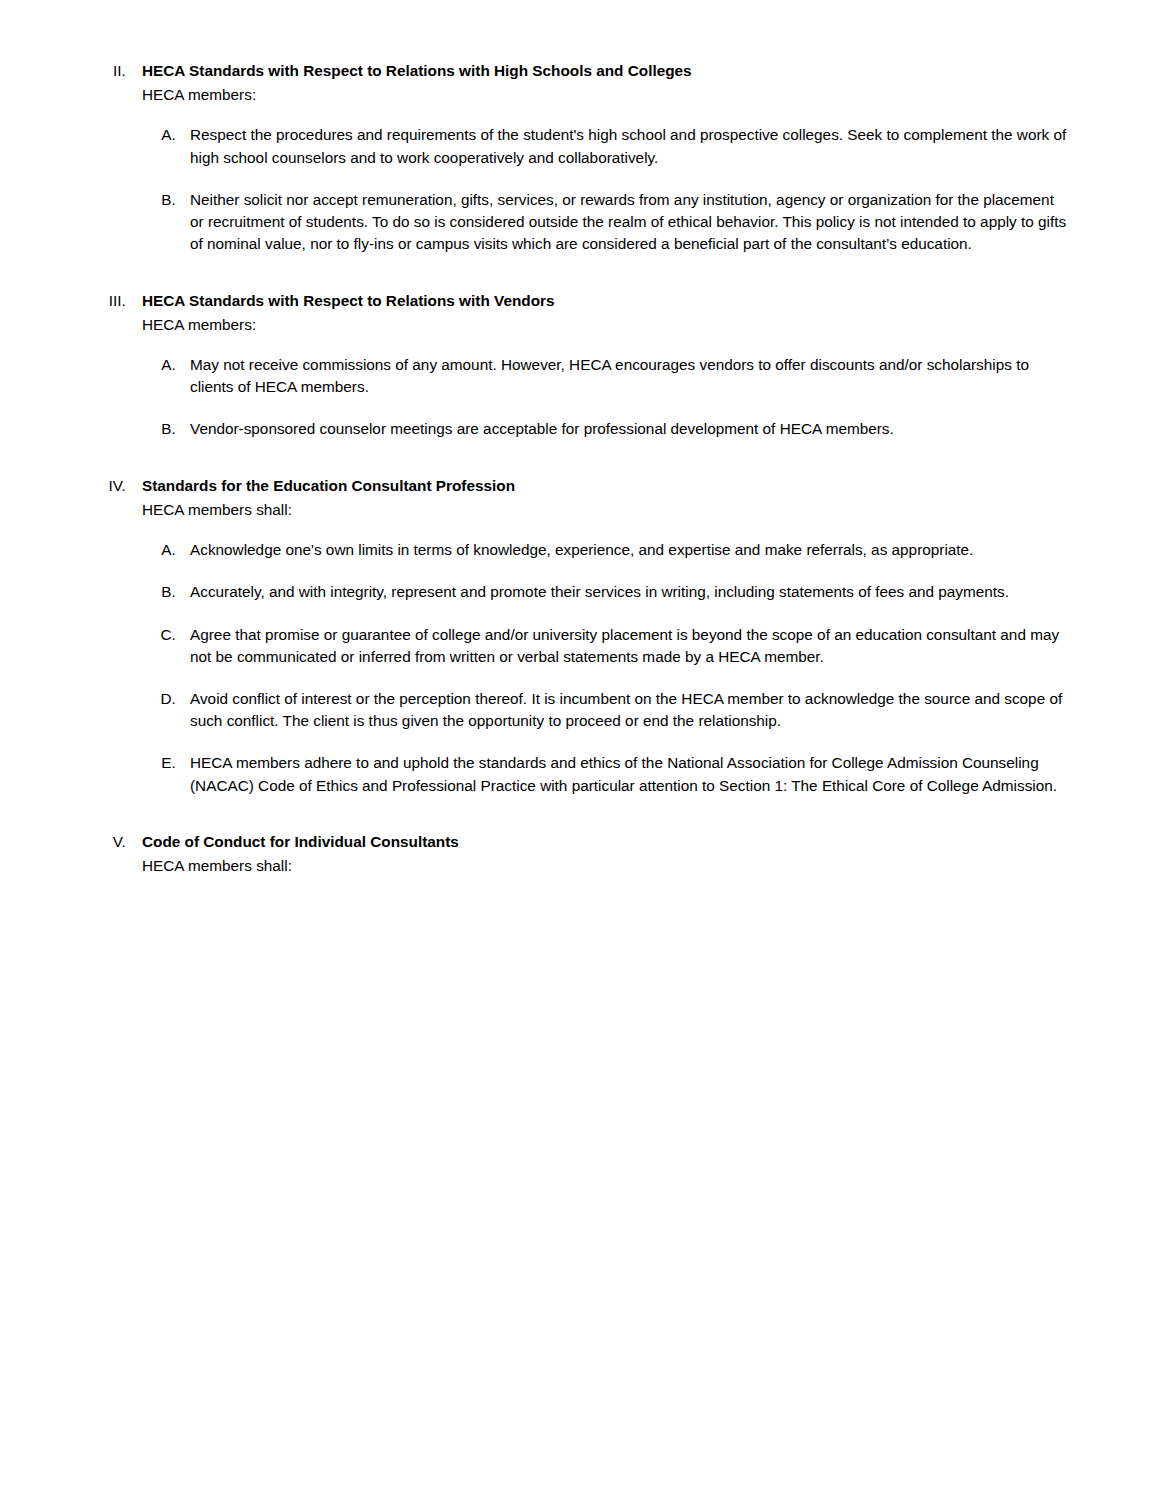HECA Standards with Respect to Relations with High Schools and Colleges HECA members:
Respect the procedures and requirements of the student's high school and prospective colleges. Seek to complement the work of high school counselors and to work cooperatively and collaboratively.
Neither solicit nor accept remuneration, gifts, services, or rewards from any institution, agency or organization for the placement or recruitment of students. To do so is considered outside the realm of ethical behavior. This policy is not intended to apply to gifts of nominal value, nor to fly-ins or campus visits which are considered a beneficial part of the consultant’s education.
HECA Standards with Respect to Relations with Vendors HECA members:
May not receive commissions of any amount. However, HECA encourages vendors to offer discounts and/or scholarships to clients of HECA members.
Vendor-sponsored counselor meetings are acceptable for professional development of HECA members.
Standards for the Education Consultant Profession HECA members shall:
Acknowledge one's own limits in terms of knowledge, experience, and expertise and make referrals, as appropriate.
Accurately, and with integrity, represent and promote their services in writing, including statements of fees and payments.
Agree that promise or guarantee of college and/or university placement is beyond the scope of an education consultant and may not be communicated or inferred from written or verbal statements made by a HECA member.
Avoid conflict of interest or the perception thereof. It is incumbent on the HECA member to acknowledge the source and scope of such conflict. The client is thus given the opportunity to proceed or end the relationship.
HECA members adhere to and uphold the standards and ethics of the National Association for College Admission Counseling (NACAC) Code of Ethics and Professional Practice with particular attention to Section 1: The Ethical Core of College Admission.
Code of Conduct for Individual Consultants HECA members shall: